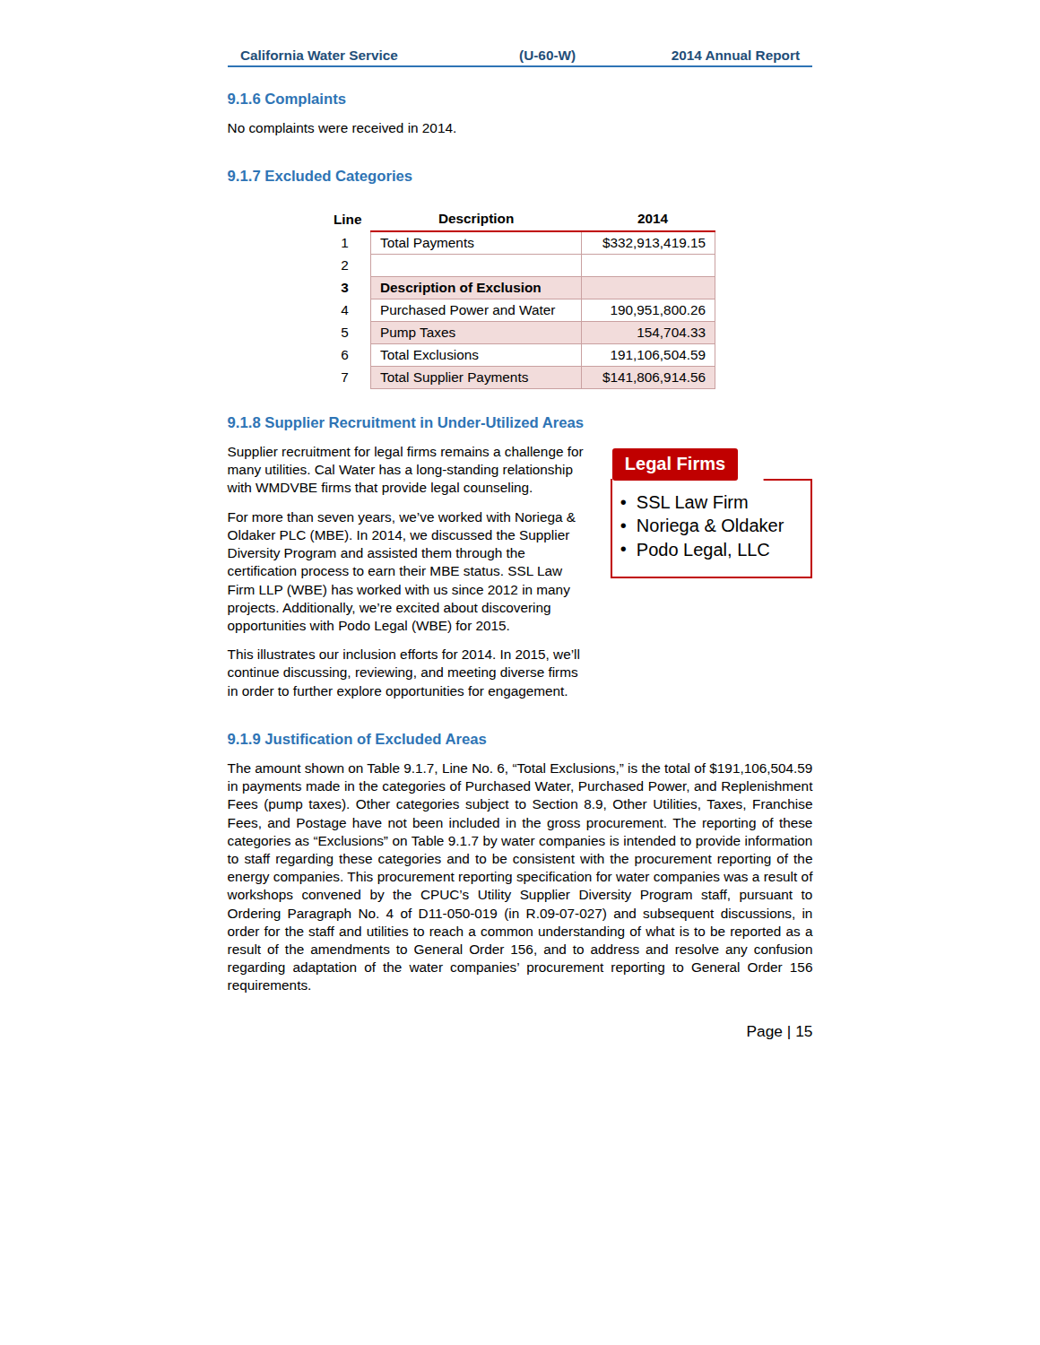California Water Service
(U-60-W)
2014 Annual Report
9.1.6 Complaints
No complaints were received in 2014.
9.1.7 Excluded Categories
| Line | Description | 2014 |
| --- | --- | --- |
| 1 | Total Payments | $332,913,419.15 |
| 2 | | |
| 3 | Description of Exclusion | |
| 4 | Purchased Power and Water | 190,951,800.26 |
| 5 | Pump Taxes | 154,704.33 |
| 6 | Total Exclusions | 191,106,504.59 |
| 7 | Total Supplier Payments | $141,806,914.56 |
9.1.8 Supplier Recruitment in Under-Utilized Areas
Supplier recruitment for legal firms remains a challenge for many utilities. Cal Water has a long-standing relationship with WMDVBE firms that provide legal counseling.
For more than seven years, we’ve worked with Noriega & Oldaker PLC (MBE). In 2014, we discussed the Supplier Diversity Program and assisted them through the certification process to earn their MBE status. SSL Law Firm LLP (WBE) has worked with us since 2012 in many projects. Additionally, we’re excited about discovering opportunities with Podo Legal (WBE) for 2015.
This illustrates our inclusion efforts for 2014. In 2015, we’ll continue discussing, reviewing, and meeting diverse firms in order to further explore opportunities for engagement.
Legal Firms
SSL Law Firm
Noriega & Oldaker
Podo Legal, LLC
9.1.9 Justification of Excluded Areas
The amount shown on Table 9.1.7, Line No. 6, “Total Exclusions,” is the total of $191,106,504.59 in payments made in the categories of Purchased Water, Purchased Power, and Replenishment Fees (pump taxes). Other categories subject to Section 8.9, Other Utilities, Taxes, Franchise Fees, and Postage have not been included in the gross procurement. The reporting of these categories as “Exclusions” on Table 9.1.7 by water companies is intended to provide information to staff regarding these categories and to be consistent with the procurement reporting of the energy companies. This procurement reporting specification for water companies was a result of workshops convened by the CPUC’s Utility Supplier Diversity Program staff, pursuant to Ordering Paragraph No. 4 of D11-050-019 (in R.09-07-027) and subsequent discussions, in order for the staff and utilities to reach a common understanding of what is to be reported as a result of the amendments to General Order 156, and to address and resolve any confusion regarding adaptation of the water companies’ procurement reporting to General Order 156 requirements.
Page | 15